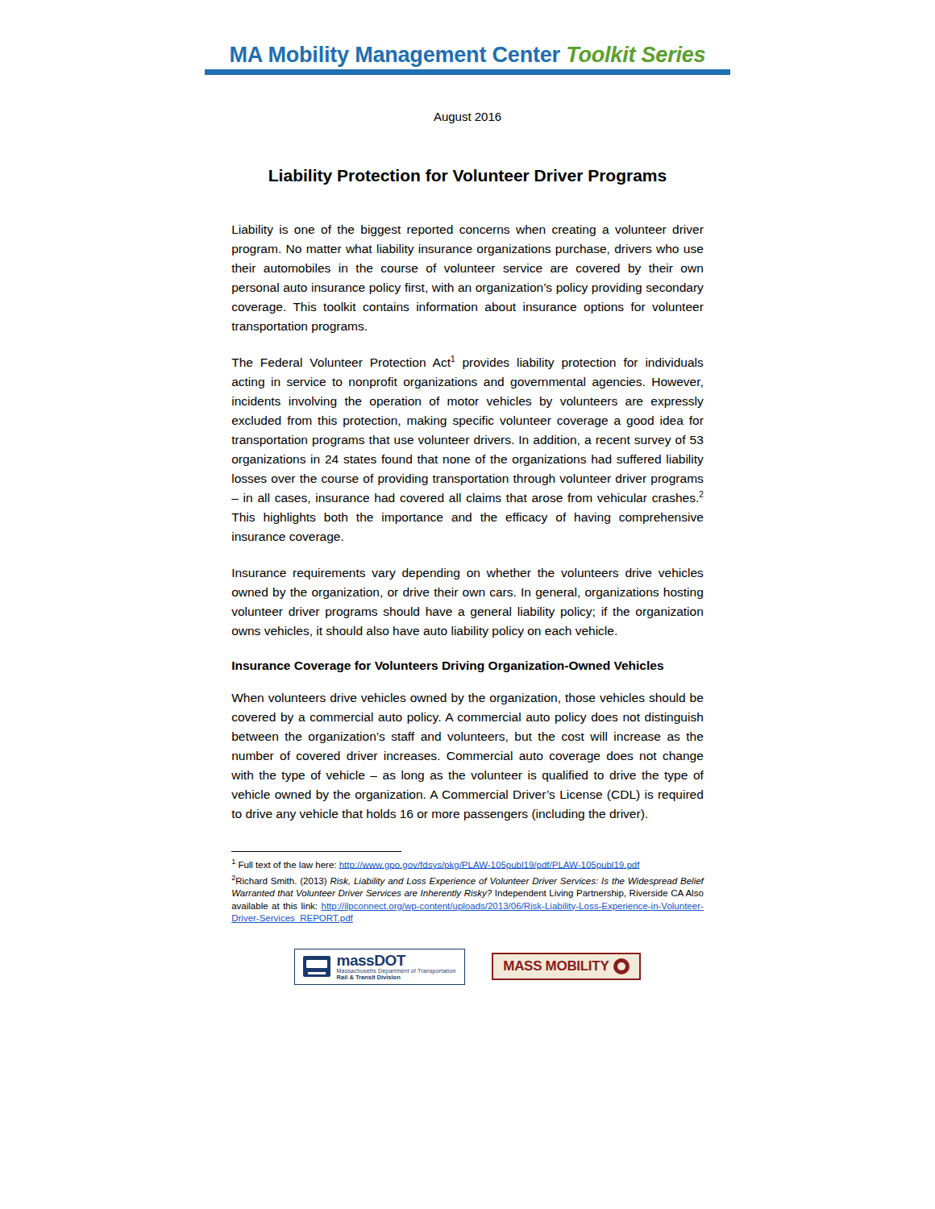MA Mobility Management Center Toolkit Series
August 2016
Liability Protection for Volunteer Driver Programs
Liability is one of the biggest reported concerns when creating a volunteer driver program. No matter what liability insurance organizations purchase, drivers who use their automobiles in the course of volunteer service are covered by their own personal auto insurance policy first, with an organization’s policy providing secondary coverage. This toolkit contains information about insurance options for volunteer transportation programs.
The Federal Volunteer Protection Act1 provides liability protection for individuals acting in service to nonprofit organizations and governmental agencies. However, incidents involving the operation of motor vehicles by volunteers are expressly excluded from this protection, making specific volunteer coverage a good idea for transportation programs that use volunteer drivers. In addition, a recent survey of 53 organizations in 24 states found that none of the organizations had suffered liability losses over the course of providing transportation through volunteer driver programs – in all cases, insurance had covered all claims that arose from vehicular crashes.2 This highlights both the importance and the efficacy of having comprehensive insurance coverage.
Insurance requirements vary depending on whether the volunteers drive vehicles owned by the organization, or drive their own cars. In general, organizations hosting volunteer driver programs should have a general liability policy; if the organization owns vehicles, it should also have auto liability policy on each vehicle.
Insurance Coverage for Volunteers Driving Organization-Owned Vehicles
When volunteers drive vehicles owned by the organization, those vehicles should be covered by a commercial auto policy. A commercial auto policy does not distinguish between the organization’s staff and volunteers, but the cost will increase as the number of covered driver increases. Commercial auto coverage does not change with the type of vehicle – as long as the volunteer is qualified to drive the type of vehicle owned by the organization. A Commercial Driver’s License (CDL) is required to drive any vehicle that holds 16 or more passengers (including the driver).
1 Full text of the law here: http://www.gpo.gov/fdsys/pkg/PLAW-105publ19/pdf/PLAW-105publ19.pdf
2 Richard Smith. (2013) Risk, Liability and Loss Experience of Volunteer Driver Services: Is the Widespread Belief Warranted that Volunteer Driver Services are Inherently Risky? Independent Living Partnership, Riverside CA Also available at this link: http://ilpconnect.org/wp-content/uploads/2013/06/Risk-Liability-Loss-Experience-in-Volunteer-Driver-Services_REPORT.pdf
massDOT
Massachusetts Department of Transportation
Rail & Transit Division
MASS MOBILITY